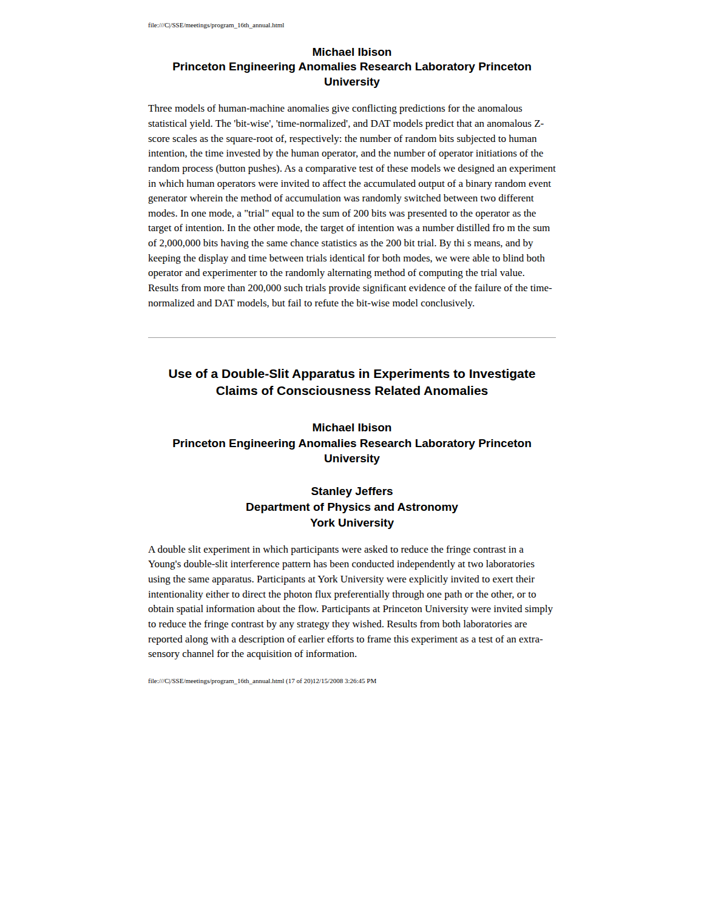file:///C|/SSE/meetings/program_16th_annual.html
Michael Ibison Princeton Engineering Anomalies Research Laboratory Princeton University
Three models of human-machine anomalies give conflicting predictions for the anomalous statistical yield. The 'bit-wise', 'time-normalized', and DAT models predict that an anomalous Z-score scales as the square-root of, respectively: the number of random bits subjected to human intention, the time invested by the human operator, and the number of operator initiations of the random process (button pushes). As a comparative test of these models we designed an experiment in which human operators were invited to affect the accumulated output of a binary random event generator wherein the method of accumulation was randomly switched between two different modes. In one mode, a "trial" equal to the sum of 200 bits was presented to the operator as the target of intention. In the other mode, the target of intention was a number distilled fro m the sum of 2,000,000 bits having the same chance statistics as the 200 bit trial. By thi s means, and by keeping the display and time between trials identical for both modes, we were able to blind both operator and experimenter to the randomly alternating method of computing the trial value. Results from more than 200,000 such trials provide significant evidence of the failure of the time-normalized and DAT models, but fail to refute the bit-wise model conclusively.
Use of a Double-Slit Apparatus in Experiments to Investigate Claims of Consciousness Related Anomalies
Michael Ibison
Princeton Engineering Anomalies Research Laboratory Princeton University
Stanley Jeffers
Department of Physics and Astronomy
York University
A double slit experiment in which participants were asked to reduce the fringe contrast in a Young's double-slit interference pattern has been conducted independently at two laboratories using the same apparatus. Participants at York University were explicitly invited to exert their intentionality either to direct the photon flux preferentially through one path or the other, or to obtain spatial information about the flow. Participants at Princeton University were invited simply to reduce the fringe contrast by any strategy they wished. Results from both laboratories are reported along with a description of earlier efforts to frame this experiment as a test of an extra-sensory channel for the acquisition of information.
file:///C|/SSE/meetings/program_16th_annual.html (17 of 20)12/15/2008 3:26:45 PM